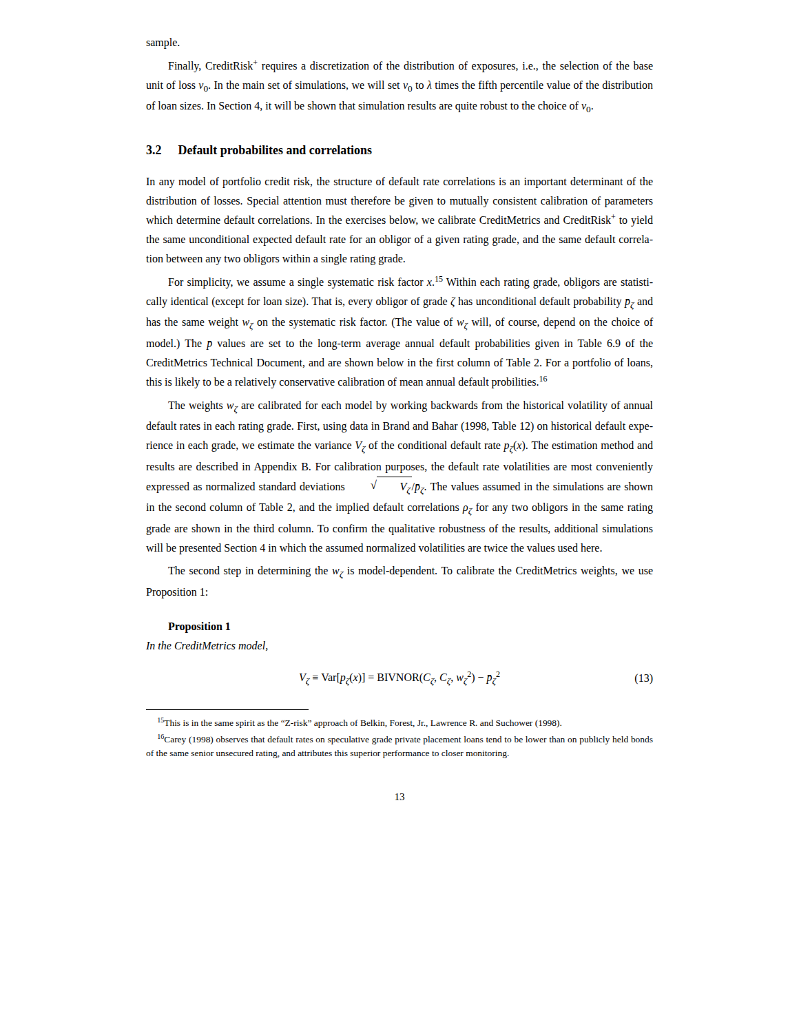sample.
Finally, CreditRisk+ requires a discretization of the distribution of exposures, i.e., the selection of the base unit of loss ν0. In the main set of simulations, we will set ν0 to λ times the fifth percentile value of the distribution of loan sizes. In Section 4, it will be shown that simulation results are quite robust to the choice of ν0.
3.2 Default probabilites and correlations
In any model of portfolio credit risk, the structure of default rate correlations is an important determinant of the distribution of losses. Special attention must therefore be given to mutually consistent calibration of parameters which determine default correlations. In the exercises below, we calibrate CreditMetrics and CreditRisk+ to yield the same unconditional expected default rate for an obligor of a given rating grade, and the same default correlation between any two obligors within a single rating grade.
For simplicity, we assume a single systematic risk factor x.15 Within each rating grade, obligors are statistically identical (except for loan size). That is, every obligor of grade ζ has unconditional default probability p̄ζ and has the same weight wζ on the systematic risk factor. (The value of wζ will, of course, depend on the choice of model.) The p̄ values are set to the long-term average annual default probabilities given in Table 6.9 of the CreditMetrics Technical Document, and are shown below in the first column of Table 2. For a portfolio of loans, this is likely to be a relatively conservative calibration of mean annual default probilities.16
The weights wζ are calibrated for each model by working backwards from the historical volatility of annual default rates in each rating grade. First, using data in Brand and Bahar (1998, Table 12) on historical default experience in each grade, we estimate the variance Vζ of the conditional default rate pζ(x). The estimation method and results are described in Appendix B. For calibration purposes, the default rate volatilities are most conveniently expressed as normalized standard deviations Vζ/p̄ζ. The values assumed in the simulations are shown in the second column of Table 2, and the implied default correlations ρζ for any two obligors in the same rating grade are shown in the third column. To confirm the qualitative robustness of the results, additional simulations will be presented Section 4 in which the assumed normalized volatilities are twice the values used here.
The second step in determining the wζ is model-dependent. To calibrate the CreditMetrics weights, we use Proposition 1:
Proposition 1
In the CreditMetrics model,
Vζ ≡ Var[pζ(x)] = BIVNOR(Cζ, Cζ, wζ2) − p̄ζ2 (13)
15This is in the same spirit as the “Z-risk” approach of Belkin, Forest, Jr., Lawrence R. and Suchower (1998).
16Carey (1998) observes that default rates on speculative grade private placement loans tend to be lower than on publicly held bonds of the same senior unsecured rating, and attributes this superior performance to closer monitoring.
13